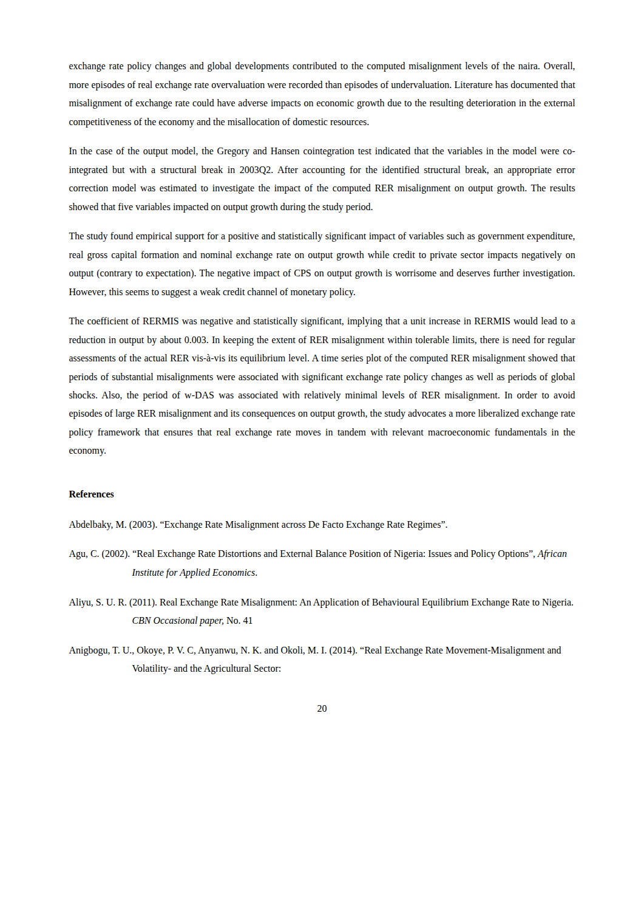exchange rate policy changes and global developments contributed to the computed misalignment levels of the naira. Overall, more episodes of real exchange rate overvaluation were recorded than episodes of undervaluation. Literature has documented that misalignment of exchange rate could have adverse impacts on economic growth due to the resulting deterioration in the external competitiveness of the economy and the misallocation of domestic resources.
In the case of the output model, the Gregory and Hansen cointegration test indicated that the variables in the model were co-integrated but with a structural break in 2003Q2. After accounting for the identified structural break, an appropriate error correction model was estimated to investigate the impact of the computed RER misalignment on output growth. The results showed that five variables impacted on output growth during the study period.
The study found empirical support for a positive and statistically significant impact of variables such as government expenditure, real gross capital formation and nominal exchange rate on output growth while credit to private sector impacts negatively on output (contrary to expectation). The negative impact of CPS on output growth is worrisome and deserves further investigation. However, this seems to suggest a weak credit channel of monetary policy.
The coefficient of RERMIS was negative and statistically significant, implying that a unit increase in RERMIS would lead to a reduction in output by about 0.003. In keeping the extent of RER misalignment within tolerable limits, there is need for regular assessments of the actual RER vis-à-vis its equilibrium level. A time series plot of the computed RER misalignment showed that periods of substantial misalignments were associated with significant exchange rate policy changes as well as periods of global shocks. Also, the period of w-DAS was associated with relatively minimal levels of RER misalignment. In order to avoid episodes of large RER misalignment and its consequences on output growth, the study advocates a more liberalized exchange rate policy framework that ensures that real exchange rate moves in tandem with relevant macroeconomic fundamentals in the economy.
References
Abdelbaky, M. (2003). “Exchange Rate Misalignment across De Facto Exchange Rate Regimes”.
Agu, C. (2002). “Real Exchange Rate Distortions and External Balance Position of Nigeria: Issues and Policy Options”, African Institute for Applied Economics.
Aliyu, S. U. R. (2011). Real Exchange Rate Misalignment: An Application of Behavioural Equilibrium Exchange Rate to Nigeria. CBN Occasional paper, No. 41
Anigbogu, T. U., Okoye, P. V. C, Anyanwu, N. K. and Okoli, M. I. (2014). “Real Exchange Rate Movement-Misalignment and Volatility- and the Agricultural Sector:
20